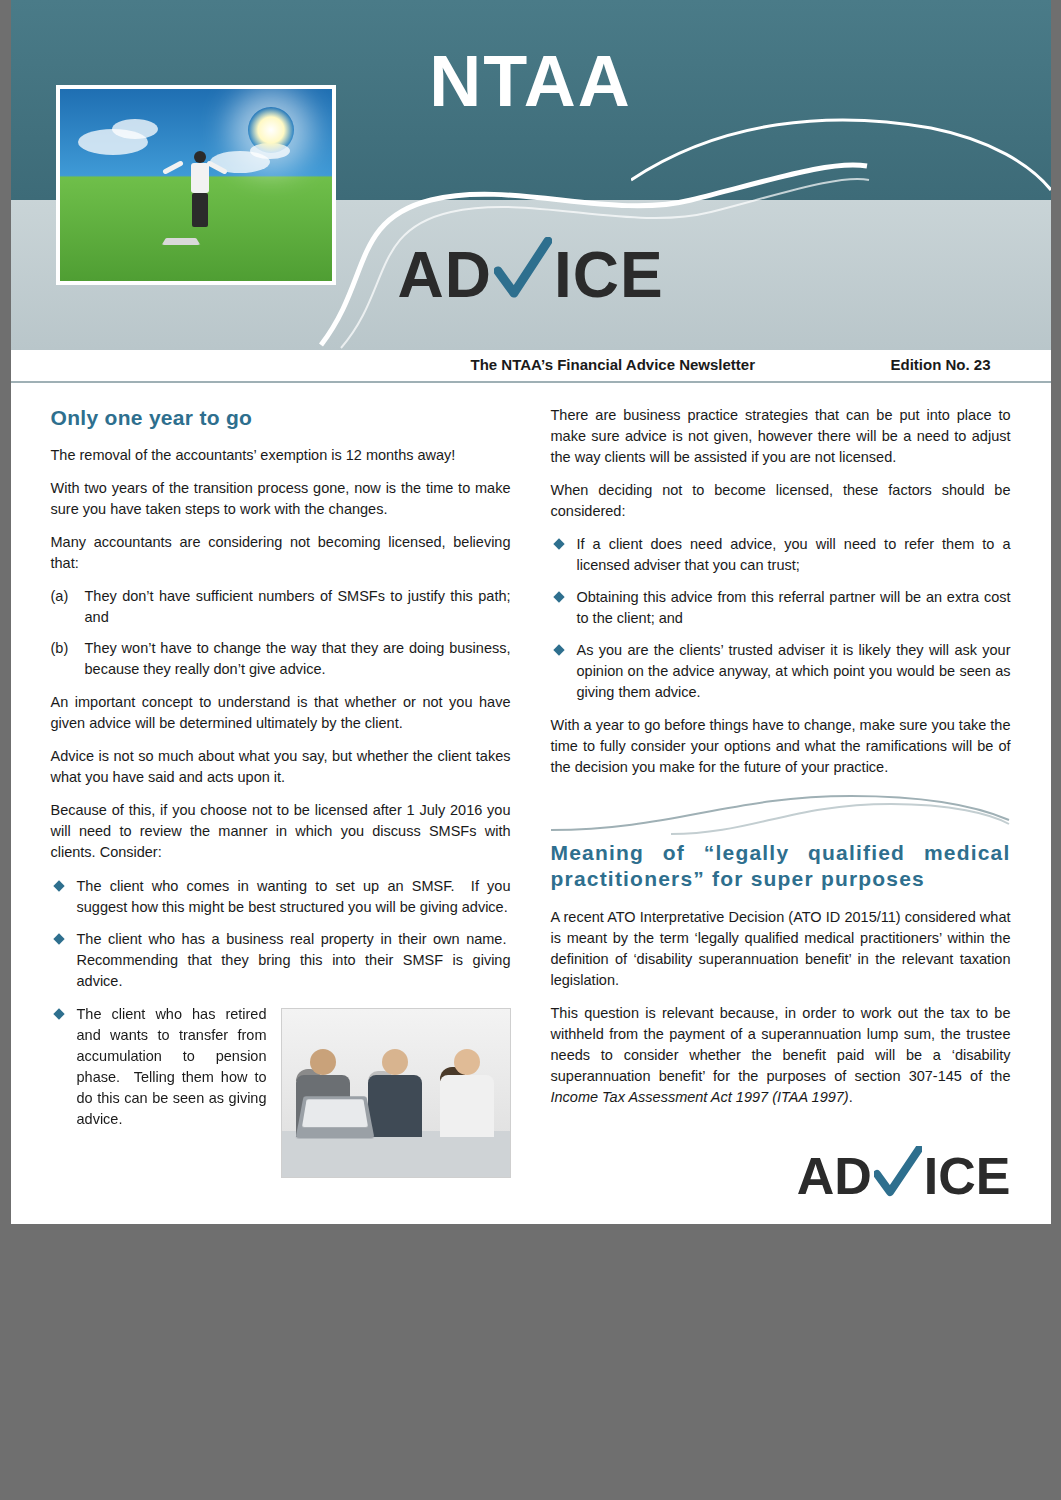NTAA
AD ICE
The NTAA’s Financial Advice Newsletter
Edition No. 23
Only one year to go
The removal of the accountants’ exemption is 12 months away!
With two years of the transition process gone, now is the time to make sure you have taken steps to work with the changes.
Many accountants are considering not becoming licensed, believing that:
(a) They don’t have sufficient numbers of SMSFs to justify this path; and
(b) They won’t have to change the way that they are doing business, because they really don’t give advice.
An important concept to understand is that whether or not you have given advice will be determined ultimately by the client.
Advice is not so much about what you say, but whether the client takes what you have said and acts upon it.
Because of this, if you choose not to be licensed after 1 July 2016 you will need to review the manner in which you discuss SMSFs with clients. Consider:
The client who comes in wanting to set up an SMSF. If you suggest how this might be best structured you will be giving advice.
The client who has a business real property in their own name. Recommending that they bring this into their SMSF is giving advice.
The client who has retired and wants to transfer from accumulation to pension phase. Telling them how to do this can be seen as giving advice.
There are business practice strategies that can be put into place to make sure advice is not given, however there will be a need to adjust the way clients will be assisted if you are not licensed.
When deciding not to become licensed, these factors should be considered:
If a client does need advice, you will need to refer them to a licensed adviser that you can trust;
Obtaining this advice from this referral partner will be an extra cost to the client; and
As you are the clients’ trusted adviser it is likely they will ask your opinion on the advice anyway, at which point you would be seen as giving them advice.
With a year to go before things have to change, make sure you take the time to fully consider your options and what the ramifications will be of the decision you make for the future of your practice.
Meaning of “legally qualified medical practitioners” for super purposes
A recent ATO Interpretative Decision (ATO ID 2015/11) considered what is meant by the term ‘legally qualified medical practitioners’ within the definition of ‘disability superannuation benefit’ in the relevant taxation legislation.
This question is relevant because, in order to work out the tax to be withheld from the payment of a superannuation lump sum, the trustee needs to consider whether the benefit paid will be a ‘disability superannuation benefit’ for the purposes of section 307-145 of the Income Tax Assessment Act 1997 (ITAA 1997).
AD ICE